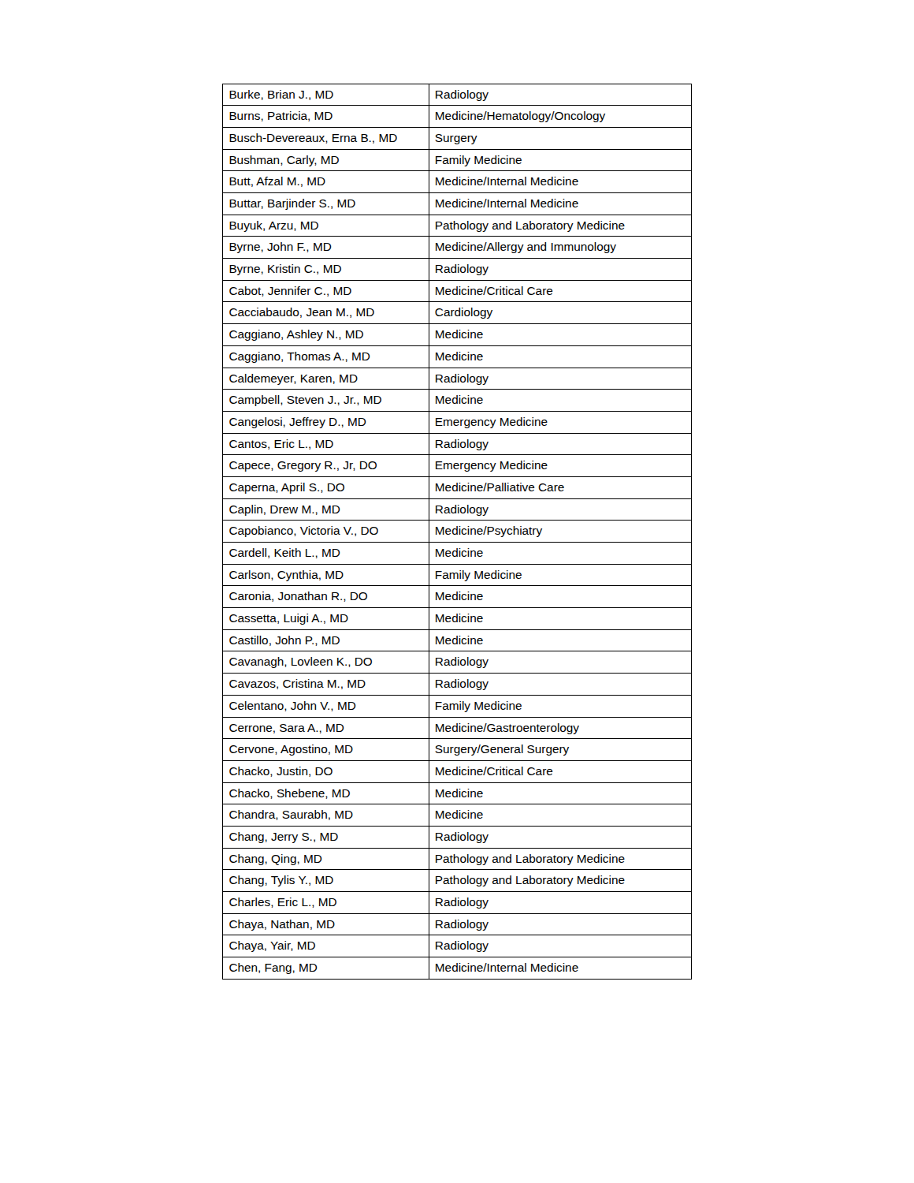| Burke, Brian J., MD | Radiology |
| Burns, Patricia, MD | Medicine/Hematology/Oncology |
| Busch-Devereaux, Erna B., MD | Surgery |
| Bushman, Carly, MD | Family Medicine |
| Butt, Afzal M., MD | Medicine/Internal Medicine |
| Buttar, Barjinder S., MD | Medicine/Internal Medicine |
| Buyuk, Arzu, MD | Pathology and Laboratory Medicine |
| Byrne, John F., MD | Medicine/Allergy and Immunology |
| Byrne, Kristin C., MD | Radiology |
| Cabot, Jennifer C., MD | Medicine/Critical Care |
| Cacciabaudo, Jean M., MD | Cardiology |
| Caggiano, Ashley N., MD | Medicine |
| Caggiano, Thomas A., MD | Medicine |
| Caldemeyer, Karen, MD | Radiology |
| Campbell, Steven J., Jr., MD | Medicine |
| Cangelosi, Jeffrey D., MD | Emergency Medicine |
| Cantos, Eric L., MD | Radiology |
| Capece, Gregory R., Jr, DO | Emergency Medicine |
| Caperna, April S., DO | Medicine/Palliative Care |
| Caplin, Drew M., MD | Radiology |
| Capobianco, Victoria V., DO | Medicine/Psychiatry |
| Cardell, Keith L., MD | Medicine |
| Carlson, Cynthia, MD | Family Medicine |
| Caronia, Jonathan R., DO | Medicine |
| Cassetta, Luigi A., MD | Medicine |
| Castillo, John P., MD | Medicine |
| Cavanagh, Lovleen K., DO | Radiology |
| Cavazos, Cristina M., MD | Radiology |
| Celentano, John V., MD | Family Medicine |
| Cerrone, Sara A., MD | Medicine/Gastroenterology |
| Cervone, Agostino, MD | Surgery/General Surgery |
| Chacko, Justin, DO | Medicine/Critical Care |
| Chacko, Shebene, MD | Medicine |
| Chandra, Saurabh, MD | Medicine |
| Chang, Jerry S., MD | Radiology |
| Chang, Qing, MD | Pathology and Laboratory Medicine |
| Chang, Tylis Y., MD | Pathology and Laboratory Medicine |
| Charles, Eric L., MD | Radiology |
| Chaya, Nathan, MD | Radiology |
| Chaya, Yair, MD | Radiology |
| Chen, Fang, MD | Medicine/Internal Medicine |